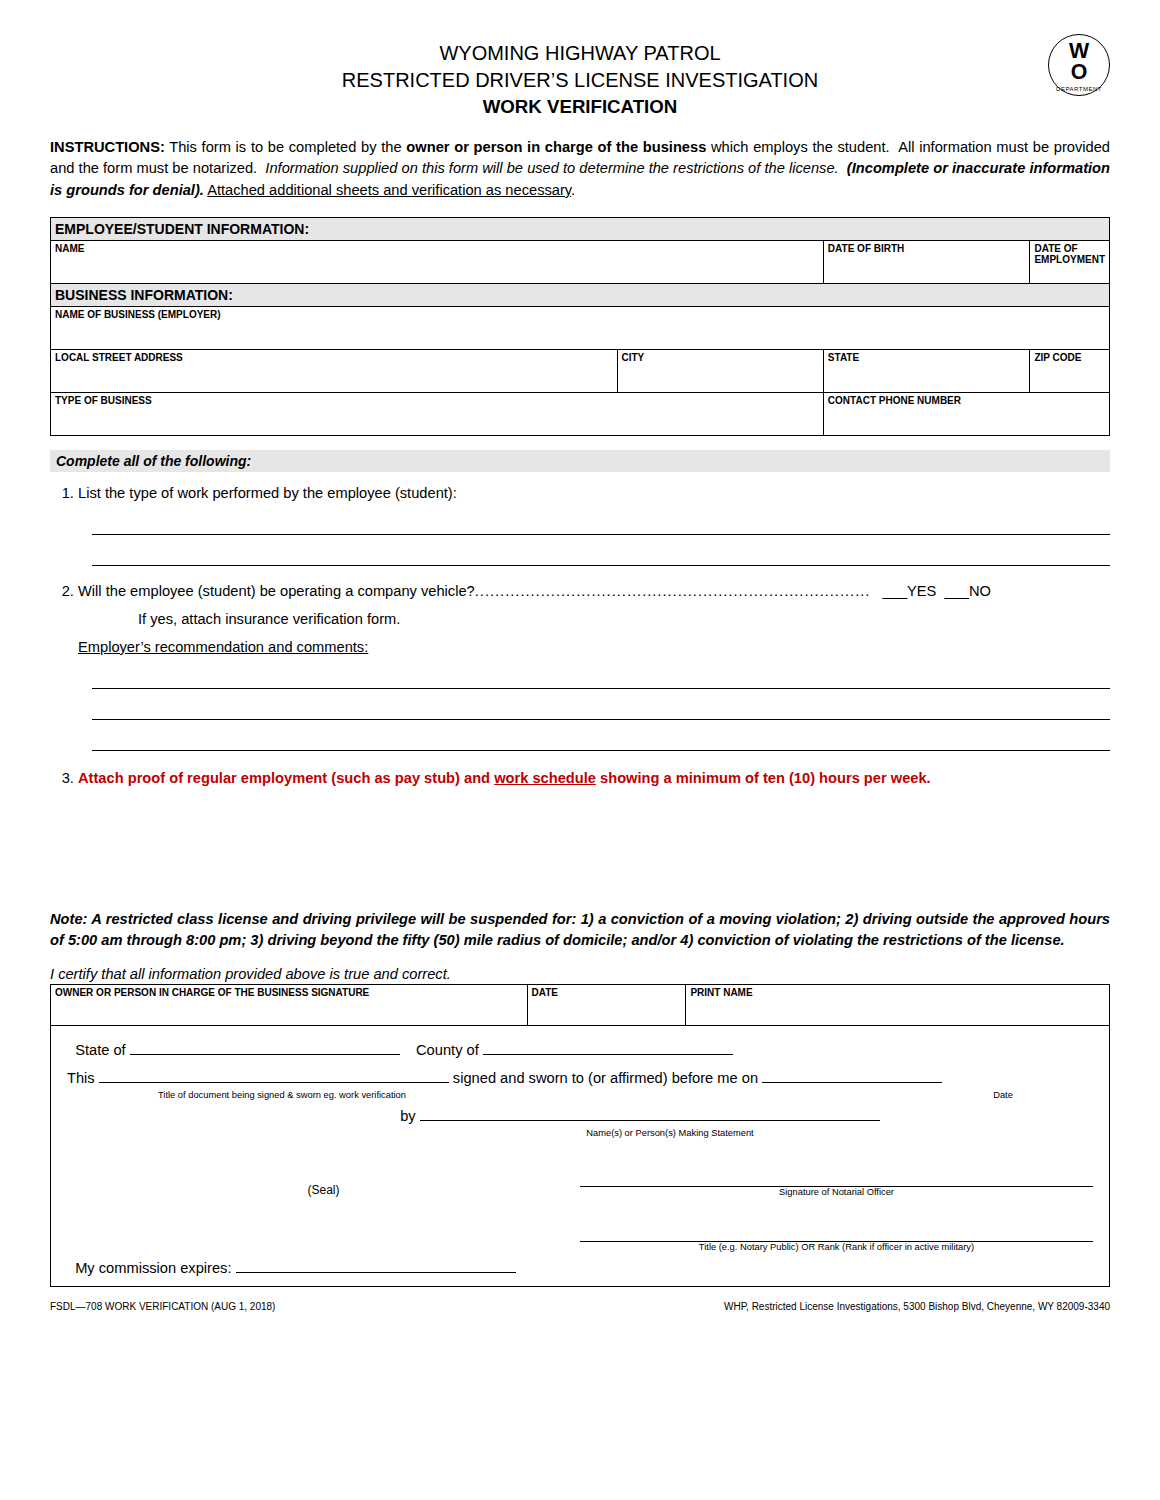W
O DEPARTMENT
WYOMING HIGHWAY PATROL
RESTRICTED DRIVER’S LICENSE INVESTIGATION
WORK VERIFICATION
INSTRUCTIONS: This form is to be completed by the owner or person in charge of the business which employs the student. All information must be provided and the form must be notarized. Information supplied on this form will be used to determine the restrictions of the license. (Incomplete or inaccurate information is grounds for denial). Attached additional sheets and verification as necessary.
| EMPLOYEE/STUDENT INFORMATION: |
| NAME | DATE OF BIRTH | DATE OF EMPLOYMENT |
| BUSINESS INFORMATION: |
| NAME OF BUSINESS (EMPLOYER) |
| LOCAL STREET ADDRESS | CITY | STATE | ZIP CODE |
| TYPE OF BUSINESS | CONTACT PHONE NUMBER |
Complete all of the following:
List the type of work performed by the employee (student):
Will the employee (student) be operating a company vehicle?.............................................................................. ___YES ___NO
If yes, attach insurance verification form.
Employer’s recommendation and comments:
Attach proof of regular employment (such as pay stub) and work schedule showing a minimum of ten (10) hours per week.
Note: A restricted class license and driving privilege will be suspended for: 1) a conviction of a moving violation; 2) driving outside the approved hours of 5:00 am through 8:00 pm; 3) driving beyond the fifty (50) mile radius of domicile; and/or 4) conviction of violating the restrictions of the license.
I certify that all information provided above is true and correct.
| OWNER OR PERSON IN CHARGE OF THE BUSINESS SIGNATURE | DATE | PRINT NAME |
State of County of
This signed and sworn to (or affirmed) before me on
| | Title of document being signed & sworn eg. work verification | | Date |
by
Name(s) or Person(s) Making Statement
| (Seal) | Signature of Notarial Officer |
| | Title (e.g. Notary Public) OR Rank (Rank if officer in active military) |
My commission expires:
FSDL—708 WORK VERIFICATION (AUG 1, 2018)
WHP, Restricted License Investigations, 5300 Bishop Blvd, Cheyenne, WY 82009-3340